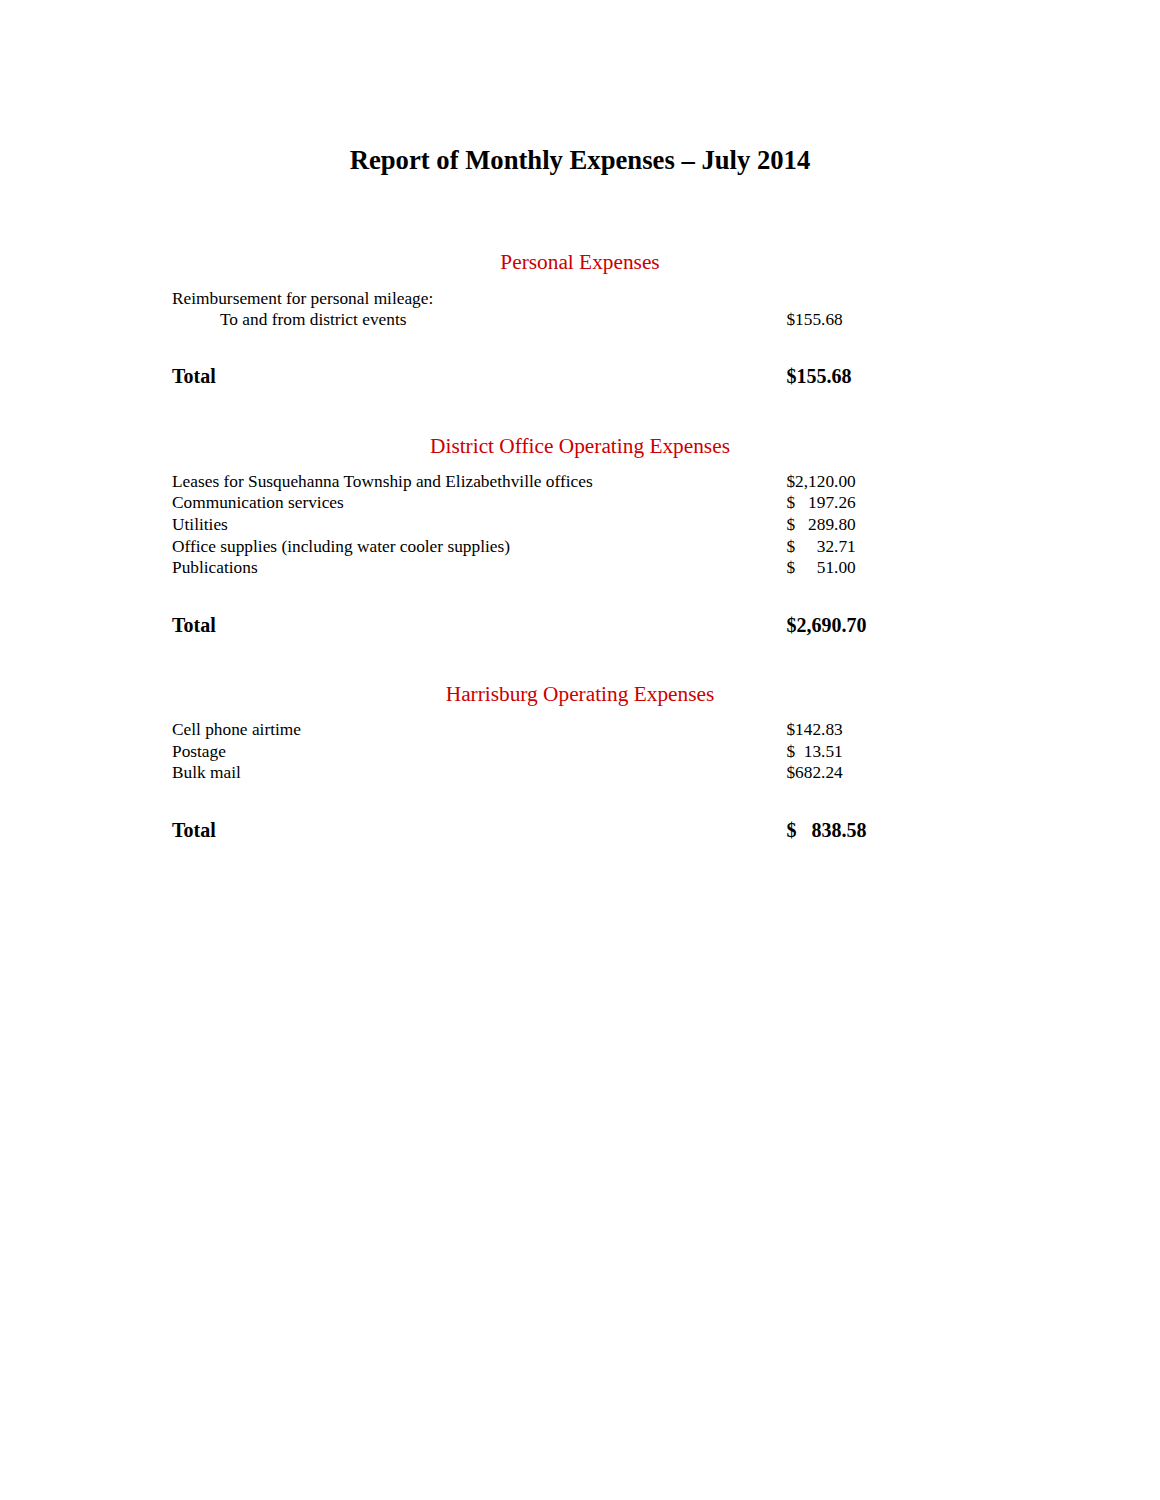Report of Monthly Expenses – July 2014
Personal Expenses
| Reimbursement for personal mileage: |
| To and from district events | $155.68 |
| Total | $155.68 |
District Office Operating Expenses
| Leases for Susquehanna Township and Elizabethville offices | $2,120.00 |
| Communication services | $ 197.26 |
| Utilities | $ 289.80 |
| Office supplies (including water cooler supplies) | $ 32.71 |
| Publications | $ 51.00 |
| Total | $2,690.70 |
Harrisburg Operating Expenses
| Cell phone airtime | $142.83 |
| Postage | $ 13.51 |
| Bulk mail | $682.24 |
| Total | $ 838.58 |